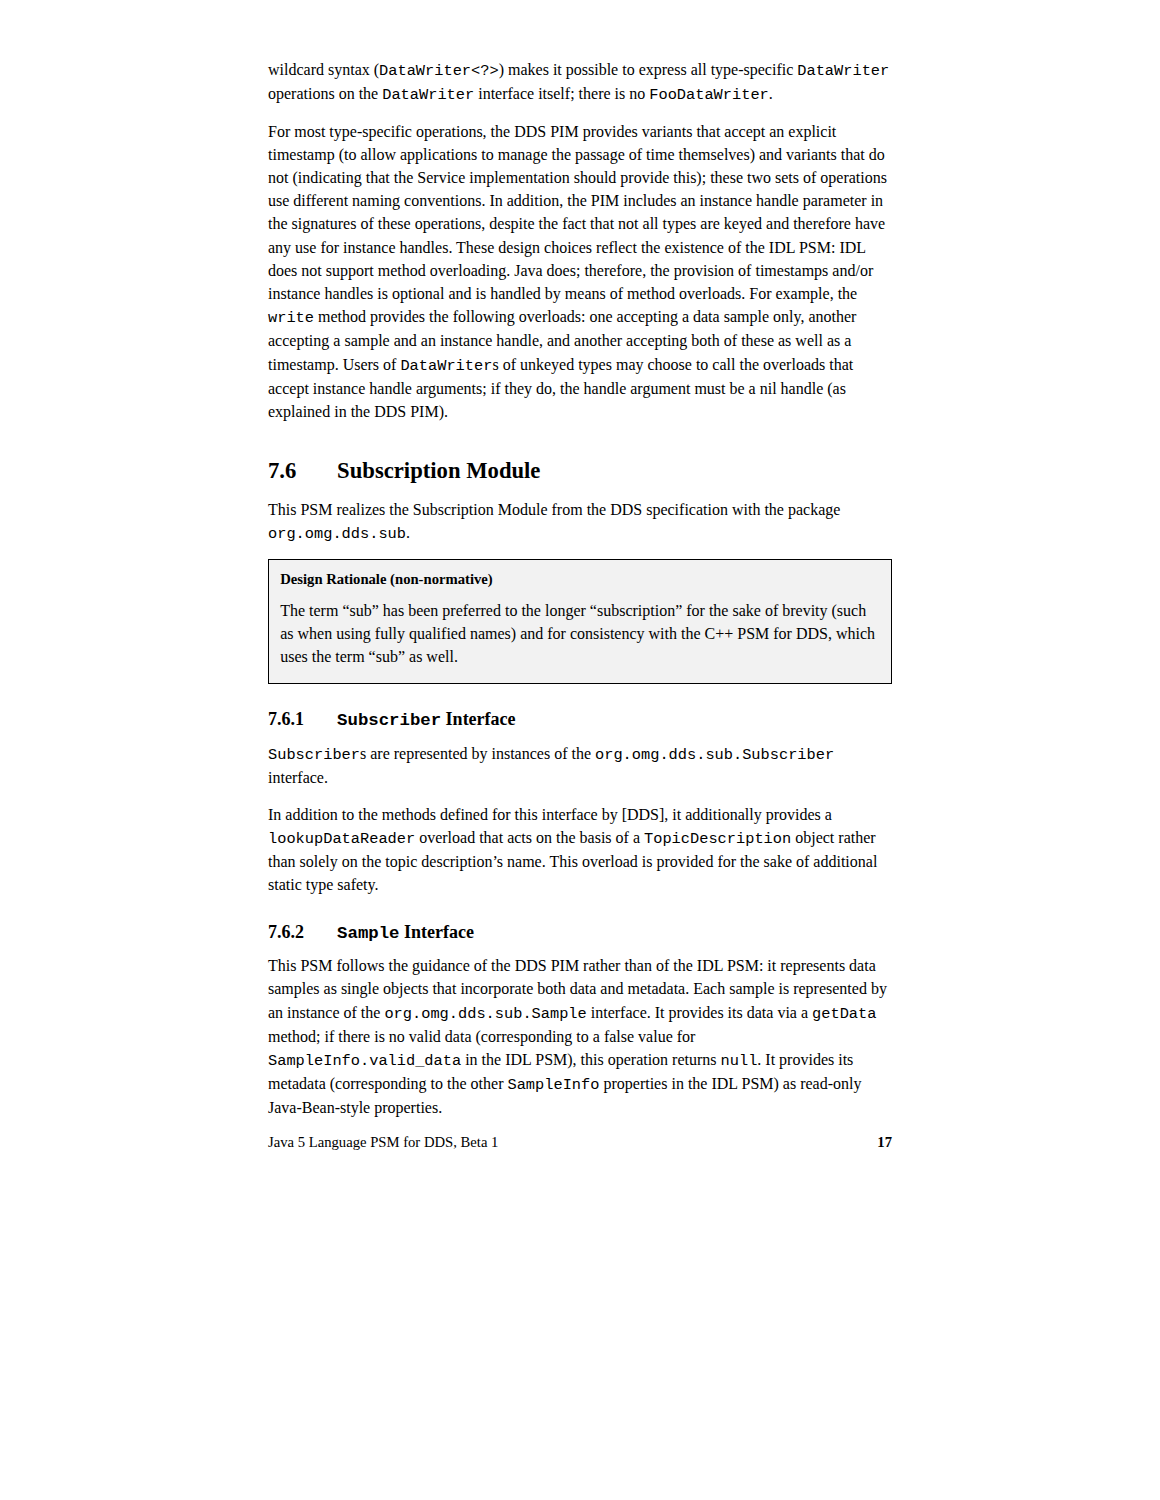wildcard syntax (DataWriter<?>) makes it possible to express all type-specific DataWriter operations on the DataWriter interface itself; there is no FooDataWriter.
For most type-specific operations, the DDS PIM provides variants that accept an explicit timestamp (to allow applications to manage the passage of time themselves) and variants that do not (indicating that the Service implementation should provide this); these two sets of operations use different naming conventions. In addition, the PIM includes an instance handle parameter in the signatures of these operations, despite the fact that not all types are keyed and therefore have any use for instance handles. These design choices reflect the existence of the IDL PSM: IDL does not support method overloading. Java does; therefore, the provision of timestamps and/or instance handles is optional and is handled by means of method overloads. For example, the write method provides the following overloads: one accepting a data sample only, another accepting a sample and an instance handle, and another accepting both of these as well as a timestamp. Users of DataWriters of unkeyed types may choose to call the overloads that accept instance handle arguments; if they do, the handle argument must be a nil handle (as explained in the DDS PIM).
7.6 Subscription Module
This PSM realizes the Subscription Module from the DDS specification with the package org.omg.dds.sub.
Design Rationale (non-normative)
The term “sub” has been preferred to the longer “subscription” for the sake of brevity (such as when using fully qualified names) and for consistency with the C++ PSM for DDS, which uses the term “sub” as well.
7.6.1 Subscriber Interface
Subscribers are represented by instances of the org.omg.dds.sub.Subscriber interface.
In addition to the methods defined for this interface by [DDS], it additionally provides a lookupDataReader overload that acts on the basis of a TopicDescription object rather than solely on the topic description’s name. This overload is provided for the sake of additional static type safety.
7.6.2 Sample Interface
This PSM follows the guidance of the DDS PIM rather than of the IDL PSM: it represents data samples as single objects that incorporate both data and metadata. Each sample is represented by an instance of the org.omg.dds.sub.Sample interface. It provides its data via a getData method; if there is no valid data (corresponding to a false value for SampleInfo.valid_data in the IDL PSM), this operation returns null. It provides its metadata (corresponding to the other SampleInfo properties in the IDL PSM) as read-only Java-Bean-style properties.
Java 5 Language PSM for DDS, Beta 1 17